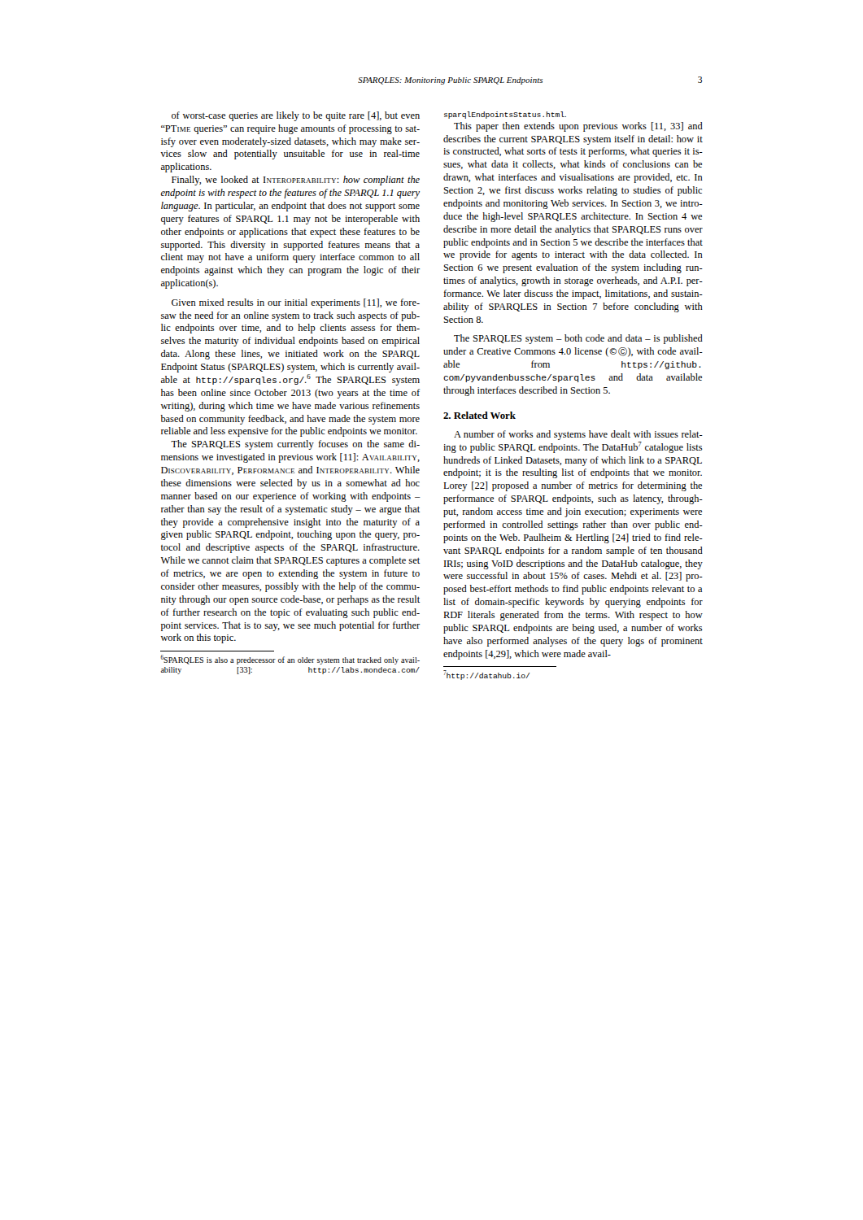SPARQLES: Monitoring Public SPARQL Endpoints
3
of worst-case queries are likely to be quite rare [4], but even “PTime queries” can require huge amounts of processing to satisfy over even moderately-sized datasets, which may make services slow and potentially unsuitable for use in real-time applications.
Finally, we looked at Interoperability: how compliant the endpoint is with respect to the features of the SPARQL 1.1 query language. In particular, an endpoint that does not support some query features of SPARQL 1.1 may not be interoperable with other endpoints or applications that expect these features to be supported. This diversity in supported features means that a client may not have a uniform query interface common to all endpoints against which they can program the logic of their application(s).
Given mixed results in our initial experiments [11], we foresaw the need for an online system to track such aspects of public endpoints over time, and to help clients assess for themselves the maturity of individual endpoints based on empirical data. Along these lines, we initiated work on the SPARQL Endpoint Status (SPARQLES) system, which is currently available at http://sparqles.org/.6 The SPARQLES system has been online since October 2013 (two years at the time of writing), during which time we have made various refinements based on community feedback, and have made the system more reliable and less expensive for the public endpoints we monitor.
The SPARQLES system currently focuses on the same dimensions we investigated in previous work [11]: Availability, Discoverability, Performance and Interoperability. While these dimensions were selected by us in a somewhat ad hoc manner based on our experience of working with endpoints – rather than say the result of a systematic study – we argue that they provide a comprehensive insight into the maturity of a given public SPARQL endpoint, touching upon the query, protocol and descriptive aspects of the SPARQL infrastructure. While we cannot claim that SPARQLES captures a complete set of metrics, we are open to extending the system in future to consider other measures, possibly with the help of the community through our open source code-base, or perhaps as the result of further research on the topic of evaluating such public endpoint services. That is to say, we see much potential for further work on this topic.
6SPARQLES is also a predecessor of an older system that tracked only availability [33]: http://labs.mondeca.com/ sparqlEndpointsStatus.html.
This paper then extends upon previous works [11, 33] and describes the current SPARQLES system itself in detail: how it is constructed, what sorts of tests it performs, what queries it issues, what data it collects, what kinds of conclusions can be drawn, what interfaces and visualisations are provided, etc. In Section 2, we first discuss works relating to studies of public endpoints and monitoring Web services. In Section 3, we introduce the high-level SPARQLES architecture. In Section 4 we describe in more detail the analytics that SPARQLES runs over public endpoints and in Section 5 we describe the interfaces that we provide for agents to interact with the data collected. In Section 6 we present evaluation of the system including runtimes of analytics, growth in storage overheads, and A.P.I. performance. We later discuss the impact, limitations, and sustainability of SPARQLES in Section 7 before concluding with Section 8.
The SPARQLES system – both code and data – is published under a Creative Commons 4.0 license (©Ⓒ), with code available from https://github. com/pyvandenbussche/sparqles and data available through interfaces described in Section 5.
2. Related Work
A number of works and systems have dealt with issues relating to public SPARQL endpoints. The DataHub7 catalogue lists hundreds of Linked Datasets, many of which link to a SPARQL endpoint; it is the resulting list of endpoints that we monitor. Lorey [22] proposed a number of metrics for determining the performance of SPARQL endpoints, such as latency, throughput, random access time and join execution; experiments were performed in controlled settings rather than over public endpoints on the Web. Paulheim & Hertling [24] tried to find relevant SPARQL endpoints for a random sample of ten thousand IRIs; using VoID descriptions and the DataHub catalogue, they were successful in about 15% of cases. Mehdi et al. [23] proposed best-effort methods to find public endpoints relevant to a list of domain-specific keywords by querying endpoints for RDF literals generated from the terms. With respect to how public SPARQL endpoints are being used, a number of works have also performed analyses of the query logs of prominent endpoints [4,29], which were made avail-
7http://datahub.io/